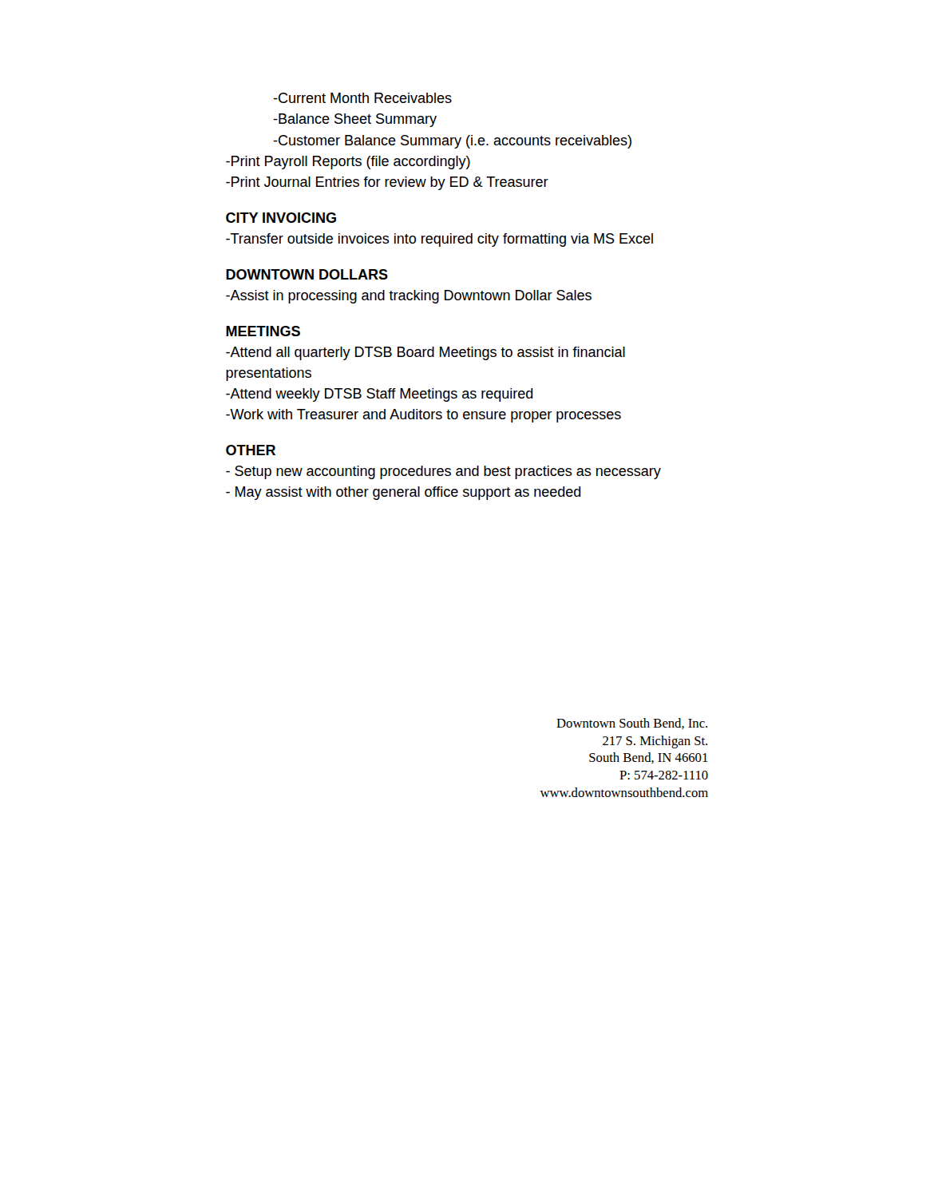-Current Month Receivables
-Balance Sheet Summary
-Customer Balance Summary (i.e. accounts receivables)
-Print Payroll Reports (file accordingly)
-Print Journal Entries for review by ED & Treasurer
CITY INVOICING
-Transfer outside invoices into required city formatting via MS Excel
DOWNTOWN DOLLARS
-Assist in processing and tracking Downtown Dollar Sales
MEETINGS
-Attend all quarterly DTSB Board Meetings to assist in financial presentations
-Attend weekly DTSB Staff Meetings as required
-Work with Treasurer and Auditors to ensure proper processes
OTHER
- Setup new accounting procedures and best practices as necessary
- May assist with other general office support as needed
Downtown South Bend, Inc.
217 S. Michigan St.
South Bend, IN 46601
P: 574-282-1110
www.downtownsouthbend.com